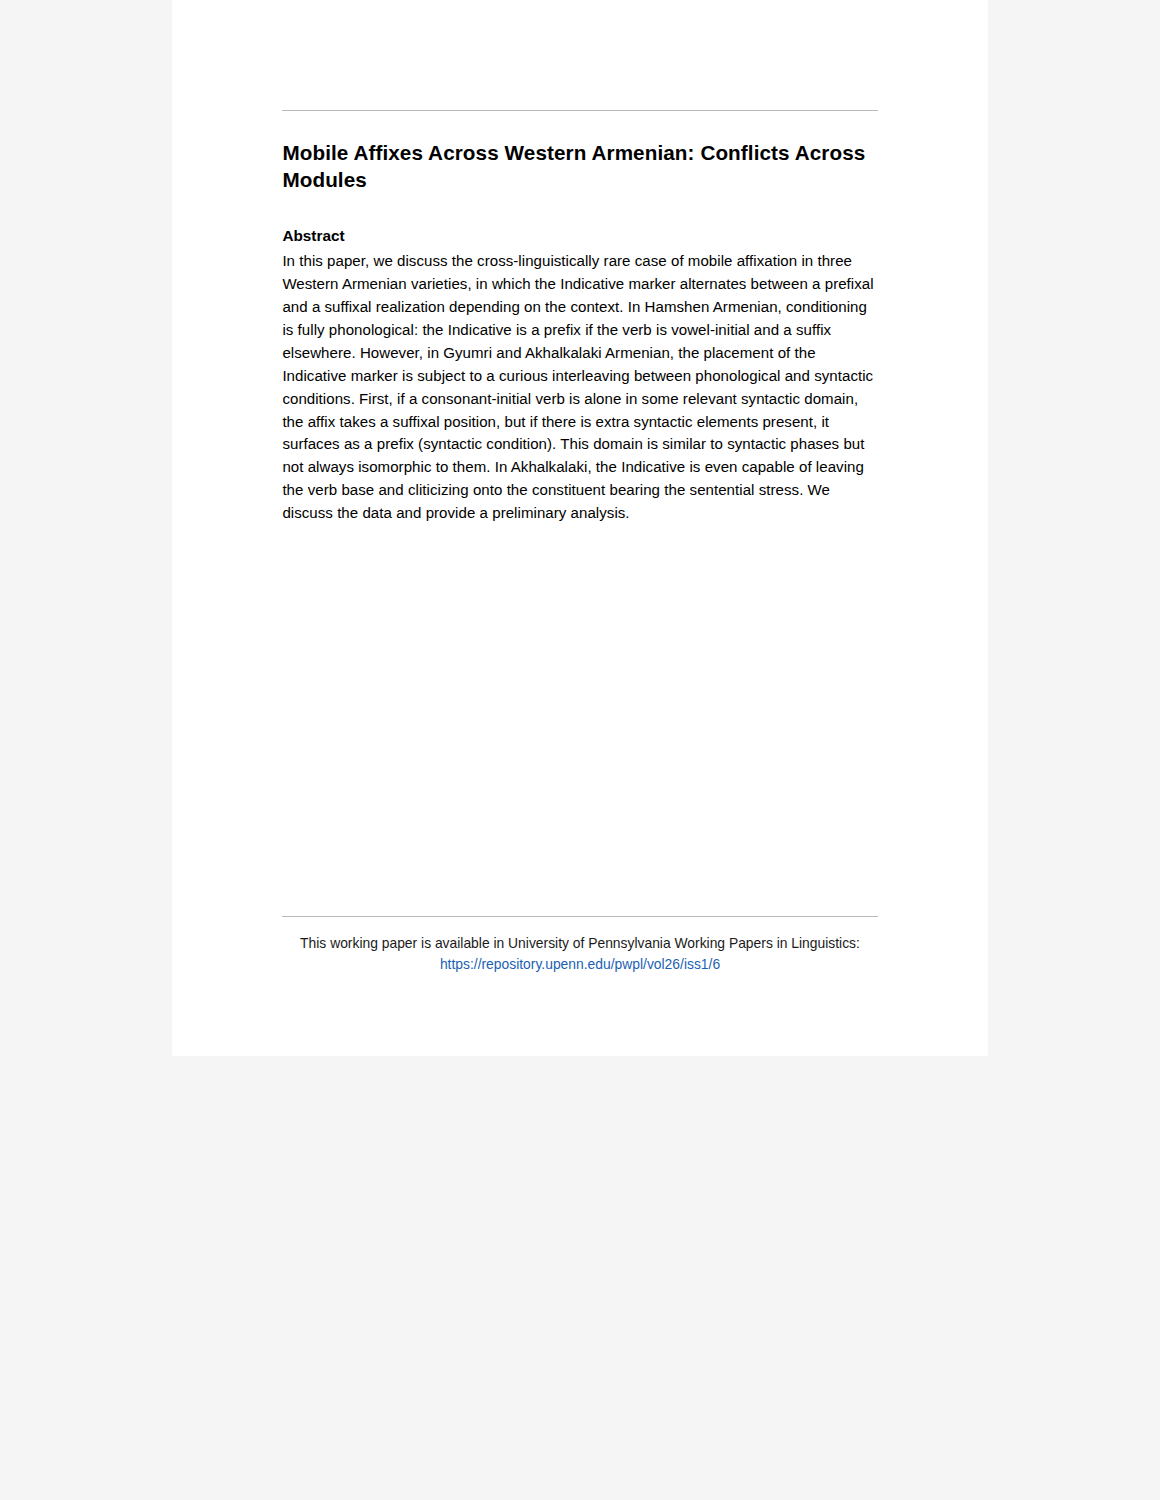Mobile Affixes Across Western Armenian: Conflicts Across Modules
Abstract
In this paper, we discuss the cross-linguistically rare case of mobile affixation in three Western Armenian varieties, in which the Indicative marker alternates between a prefixal and a suffixal realization depending on the context. In Hamshen Armenian, conditioning is fully phonological: the Indicative is a prefix if the verb is vowel-initial and a suffix elsewhere. However, in Gyumri and Akhalkalaki Armenian, the placement of the Indicative marker is subject to a curious interleaving between phonological and syntactic conditions. First, if a consonant-initial verb is alone in some relevant syntactic domain, the affix takes a suffixal position, but if there is extra syntactic elements present, it surfaces as a prefix (syntactic condition). This domain is similar to syntactic phases but not always isomorphic to them. In Akhalkalaki, the Indicative is even capable of leaving the verb base and cliticizing onto the constituent bearing the sentential stress. We discuss the data and provide a preliminary analysis.
This working paper is available in University of Pennsylvania Working Papers in Linguistics:
https://repository.upenn.edu/pwpl/vol26/iss1/6